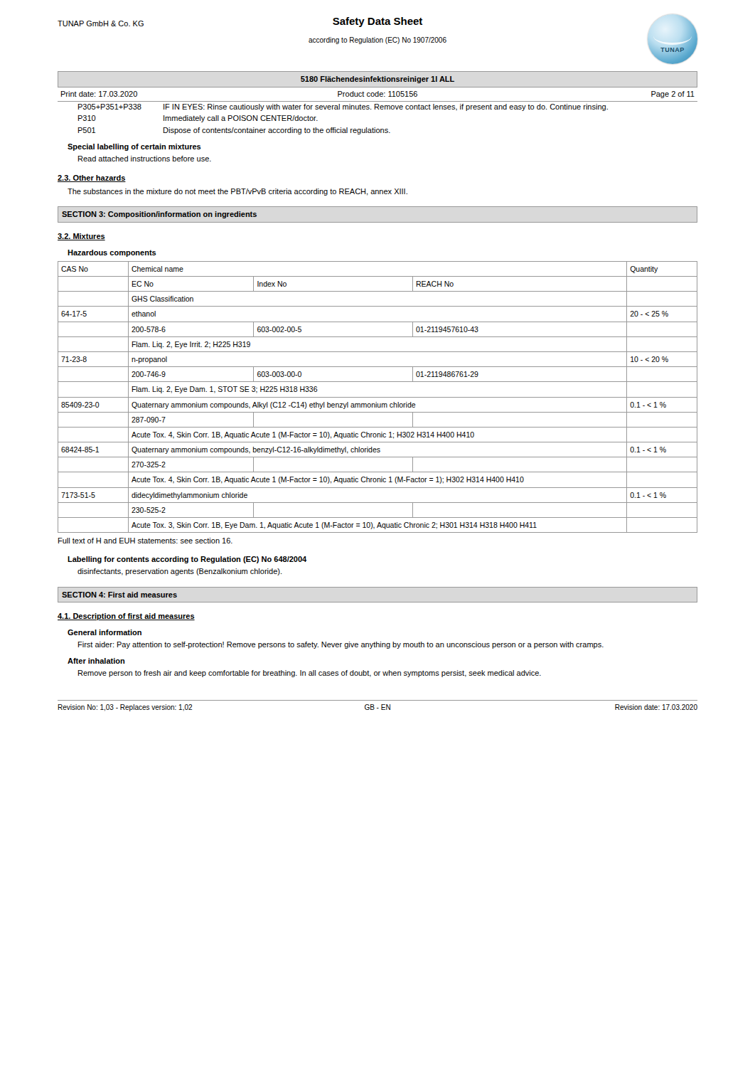TUNAP GmbH & Co. KG
Safety Data Sheet
according to Regulation (EC) No 1907/2006
TUNAP
5180 Flächendesinfektionsreiniger 1l ALL
Print date: 17.03.2020
Product code: 1105156
Page 2 of 11
P305+P351+P338
IF IN EYES: Rinse cautiously with water for several minutes. Remove contact lenses, if present and easy to do. Continue rinsing.
P310
Immediately call a POISON CENTER/doctor.
P501
Dispose of contents/container according to the official regulations.
Special labelling of certain mixtures
Read attached instructions before use.
2.3. Other hazards
The substances in the mixture do not meet the PBT/vPvB criteria according to REACH, annex XIII.
SECTION 3: Composition/information on ingredients
3.2. Mixtures
Hazardous components
| CAS No | Chemical name | Quantity |
| --- | --- | --- |
| | EC No | Index No | REACH No | |
| | GHS Classification | |
| 64-17-5 | ethanol | 20 - < 25 % |
| | 200-578-6 | 603-002-00-5 | 01-2119457610-43 | |
| | Flam. Liq. 2, Eye Irrit. 2; H225 H319 | |
| 71-23-8 | n-propanol | 10 - < 20 % |
| | 200-746-9 | 603-003-00-0 | 01-2119486761-29 | |
| | Flam. Liq. 2, Eye Dam. 1, STOT SE 3; H225 H318 H336 | |
| 85409-23-0 | Quaternary ammonium compounds, Alkyl (C12 -C14) ethyl benzyl ammonium chloride | 0.1 - < 1 % |
| | 287-090-7 | | | |
| | Acute Tox. 4, Skin Corr. 1B, Aquatic Acute 1 (M-Factor = 10), Aquatic Chronic 1; H302 H314 H400 H410 | |
| 68424-85-1 | Quaternary ammonium compounds, benzyl-C12-16-alkyldimethyl, chlorides | 0.1 - < 1 % |
| | 270-325-2 | | | |
| | Acute Tox. 4, Skin Corr. 1B, Aquatic Acute 1 (M-Factor = 10), Aquatic Chronic 1 (M-Factor = 1); H302 H314 H400 H410 | |
| 7173-51-5 | didecyldimethylammonium chloride | 0.1 - < 1 % |
| | 230-525-2 | | | |
| | Acute Tox. 3, Skin Corr. 1B, Eye Dam. 1, Aquatic Acute 1 (M-Factor = 10), Aquatic Chronic 2; H301 H314 H318 H400 H411 | |
Full text of H and EUH statements: see section 16.
Labelling for contents according to Regulation (EC) No 648/2004
disinfectants, preservation agents (Benzalkonium chloride).
SECTION 4: First aid measures
4.1. Description of first aid measures
General information
First aider: Pay attention to self-protection! Remove persons to safety. Never give anything by mouth to an unconscious person or a person with cramps.
After inhalation
Remove person to fresh air and keep comfortable for breathing. In all cases of doubt, or when symptoms persist, seek medical advice.
Revision No: 1,03 - Replaces version: 1,02
GB - EN
Revision date: 17.03.2020